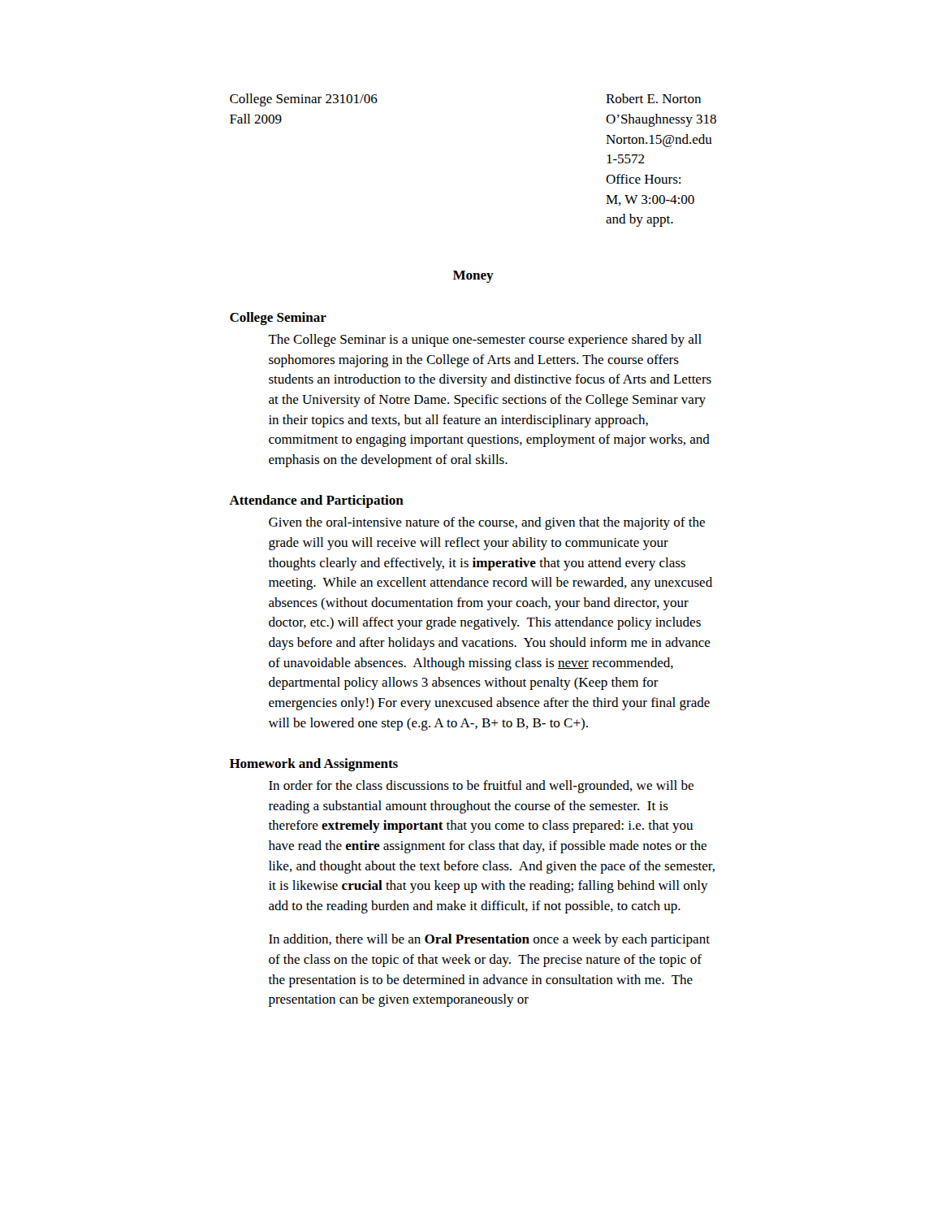College Seminar 23101/06
Fall 2009
Robert E. Norton
O’Shaughnessy 318
Norton.15@nd.edu
1-5572
Office Hours:
M, W 3:00-4:00
and by appt.
Money
College Seminar
The College Seminar is a unique one-semester course experience shared by all sophomores majoring in the College of Arts and Letters. The course offers students an introduction to the diversity and distinctive focus of Arts and Letters at the University of Notre Dame. Specific sections of the College Seminar vary in their topics and texts, but all feature an interdisciplinary approach, commitment to engaging important questions, employment of major works, and emphasis on the development of oral skills.
Attendance and Participation
Given the oral-intensive nature of the course, and given that the majority of the grade will you will receive will reflect your ability to communicate your thoughts clearly and effectively, it is imperative that you attend every class meeting. While an excellent attendance record will be rewarded, any unexcused absences (without documentation from your coach, your band director, your doctor, etc.) will affect your grade negatively. This attendance policy includes days before and after holidays and vacations. You should inform me in advance of unavoidable absences. Although missing class is never recommended, departmental policy allows 3 absences without penalty (Keep them for emergencies only!) For every unexcused absence after the third your final grade will be lowered one step (e.g. A to A-, B+ to B, B- to C+).
Homework and Assignments
In order for the class discussions to be fruitful and well-grounded, we will be reading a substantial amount throughout the course of the semester. It is therefore extremely important that you come to class prepared: i.e. that you have read the entire assignment for class that day, if possible made notes or the like, and thought about the text before class. And given the pace of the semester, it is likewise crucial that you keep up with the reading; falling behind will only add to the reading burden and make it difficult, if not possible, to catch up.
In addition, there will be an Oral Presentation once a week by each participant of the class on the topic of that week or day. The precise nature of the topic of the presentation is to be determined in advance in consultation with me. The presentation can be given extemporaneously or